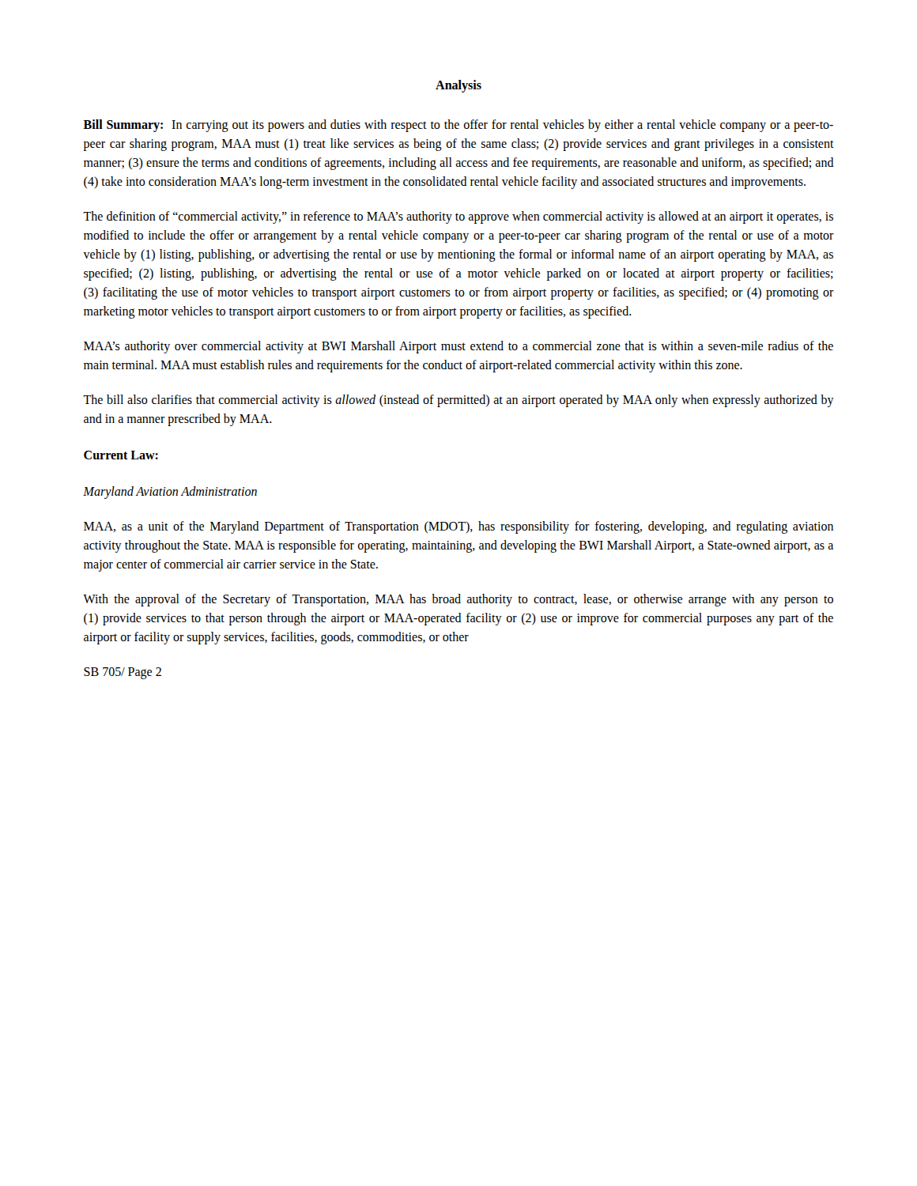Analysis
Bill Summary: In carrying out its powers and duties with respect to the offer for rental vehicles by either a rental vehicle company or a peer-to-peer car sharing program, MAA must (1) treat like services as being of the same class; (2) provide services and grant privileges in a consistent manner; (3) ensure the terms and conditions of agreements, including all access and fee requirements, are reasonable and uniform, as specified; and (4) take into consideration MAA’s long-term investment in the consolidated rental vehicle facility and associated structures and improvements.
The definition of “commercial activity,” in reference to MAA’s authority to approve when commercial activity is allowed at an airport it operates, is modified to include the offer or arrangement by a rental vehicle company or a peer-to-peer car sharing program of the rental or use of a motor vehicle by (1) listing, publishing, or advertising the rental or use by mentioning the formal or informal name of an airport operating by MAA, as specified; (2) listing, publishing, or advertising the rental or use of a motor vehicle parked on or located at airport property or facilities; (3) facilitating the use of motor vehicles to transport airport customers to or from airport property or facilities, as specified; or (4) promoting or marketing motor vehicles to transport airport customers to or from airport property or facilities, as specified.
MAA’s authority over commercial activity at BWI Marshall Airport must extend to a commercial zone that is within a seven-mile radius of the main terminal. MAA must establish rules and requirements for the conduct of airport-related commercial activity within this zone.
The bill also clarifies that commercial activity is allowed (instead of permitted) at an airport operated by MAA only when expressly authorized by and in a manner prescribed by MAA.
Current Law:
Maryland Aviation Administration
MAA, as a unit of the Maryland Department of Transportation (MDOT), has responsibility for fostering, developing, and regulating aviation activity throughout the State. MAA is responsible for operating, maintaining, and developing the BWI Marshall Airport, a State-owned airport, as a major center of commercial air carrier service in the State.
With the approval of the Secretary of Transportation, MAA has broad authority to contract, lease, or otherwise arrange with any person to (1) provide services to that person through the airport or MAA-operated facility or (2) use or improve for commercial purposes any part of the airport or facility or supply services, facilities, goods, commodities, or other
SB 705/ Page 2